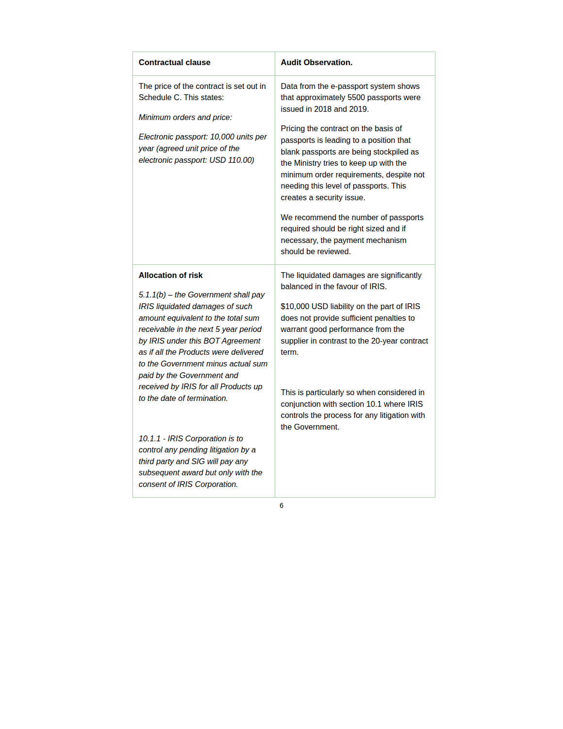| Contractual clause | Audit Observation. |
| --- | --- |
| The price of the contract is set out in Schedule C. This states: Minimum orders and price: Electronic passport: 10,000 units per year (agreed unit price of the electronic passport: USD 110.00) | Data from the e-passport system shows that approximately 5500 passports were issued in 2018 and 2019. Pricing the contract on the basis of passports is leading to a position that blank passports are being stockpiled as the Ministry tries to keep up with the minimum order requirements, despite not needing this level of passports. This creates a security issue. We recommend the number of passports required should be right sized and if necessary, the payment mechanism should be reviewed. |
| Allocation of risk 5.1.1(b) – the Government shall pay IRIS liquidated damages of such amount equivalent to the total sum receivable in the next 5 year period by IRIS under this BOT Agreement as if all the Products were delivered to the Government minus actual sum paid by the Government and received by IRIS for all Products up to the date of termination. 10.1.1 - IRIS Corporation is to control any pending litigation by a third party and SIG will pay any subsequent award but only with the consent of IRIS Corporation. | The liquidated damages are significantly balanced in the favour of IRIS. $10,000 USD liability on the part of IRIS does not provide sufficient penalties to warrant good performance from the supplier in contrast to the 20-year contract term. This is particularly so when considered in conjunction with section 10.1 where IRIS controls the process for any litigation with the Government. |
6